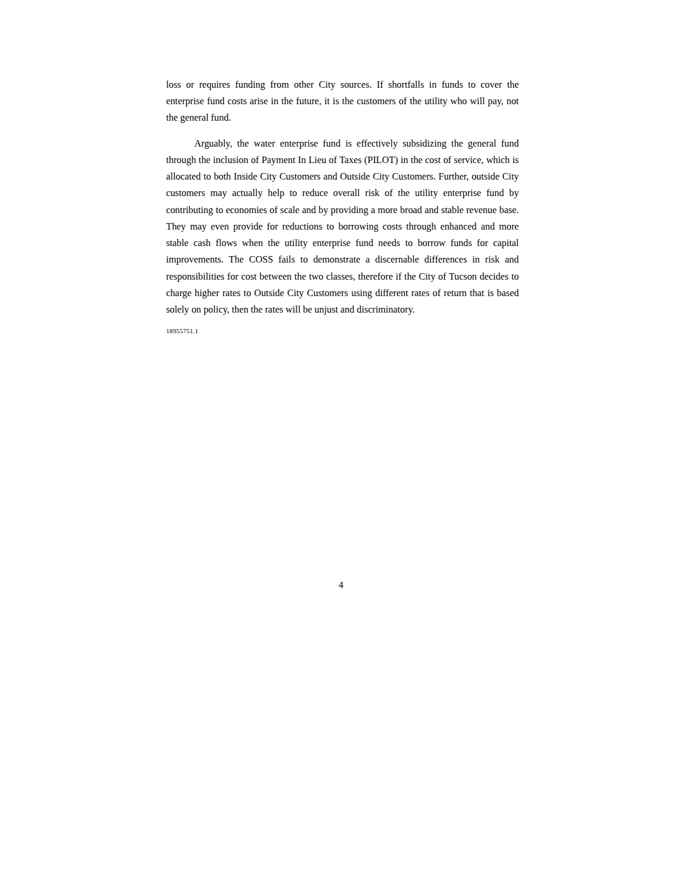loss or requires funding from other City sources. If shortfalls in funds to cover the enterprise fund costs arise in the future, it is the customers of the utility who will pay, not the general fund.
Arguably, the water enterprise fund is effectively subsidizing the general fund through the inclusion of Payment In Lieu of Taxes (PILOT) in the cost of service, which is allocated to both Inside City Customers and Outside City Customers. Further, outside City customers may actually help to reduce overall risk of the utility enterprise fund by contributing to economies of scale and by providing a more broad and stable revenue base. They may even provide for reductions to borrowing costs through enhanced and more stable cash flows when the utility enterprise fund needs to borrow funds for capital improvements. The COSS fails to demonstrate a discernable differences in risk and responsibilities for cost between the two classes, therefore if the City of Tucson decides to charge higher rates to Outside City Customers using different rates of return that is based solely on policy, then the rates will be unjust and discriminatory.
18955751.1
4